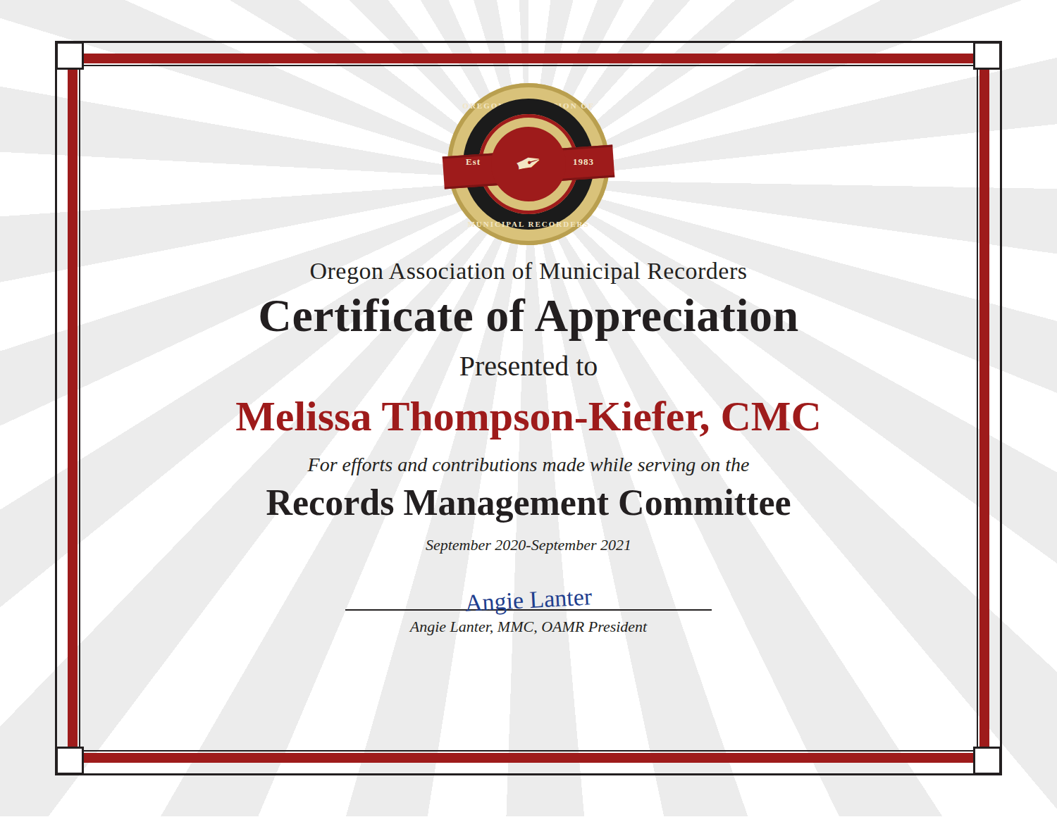Oregon Association of
✒
Est
1983
Municipal Recorders
Oregon Association of Municipal Recorders
Certificate of Appreciation
Presented to
Melissa Thompson-Kiefer, CMC
For efforts and contributions made while serving on the
Records Management Committee
September 2020-September 2021
Angie Lanter
Angie Lanter, MMC, OAMR President